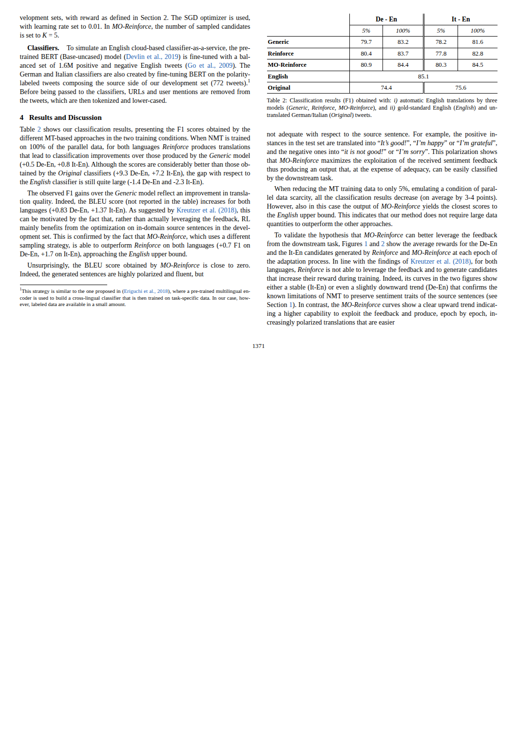velopment sets, with reward as defined in Section 2. The SGD optimizer is used, with learning rate set to 0.01. In MO-Reinforce, the number of sampled candidates is set to K = 5.
Classifiers. To simulate an English cloud-based classifier-as-a-service, the pre-trained BERT (Base-uncased) model (Devlin et al., 2019) is fine-tuned with a balanced set of 1.6M positive and negative English tweets (Go et al., 2009). The German and Italian classifiers are also created by fine-tuning BERT on the polarity-labeled tweets composing the source side of our development set (772 tweets).1 Before being passed to the classifiers, URLs and user mentions are removed from the tweets, which are then tokenized and lower-cased.
4 Results and Discussion
Table 2 shows our classification results, presenting the F1 scores obtained by the different MT-based approaches in the two training conditions. When NMT is trained on 100% of the parallel data, for both languages Reinforce produces translations that lead to classification improvements over those produced by the Generic model (+0.5 De-En, +0.8 It-En). Although the scores are considerably better than those obtained by the Original classifiers (+9.3 De-En, +7.2 It-En), the gap with respect to the English classifier is still quite large (-1.4 De-En and -2.3 It-En).
The observed F1 gains over the Generic model reflect an improvement in translation quality. Indeed, the BLEU score (not reported in the table) increases for both languages (+0.83 De-En, +1.37 It-En). As suggested by Kreutzer et al. (2018), this can be motivated by the fact that, rather than actually leveraging the feedback, RL mainly benefits from the optimization on in-domain source sentences in the development set. This is confirmed by the fact that MO-Reinforce, which uses a different sampling strategy, is able to outperform Reinforce on both languages (+0.7 F1 on De-En, +1.7 on It-En), approaching the English upper bound.
Unsurprisingly, the BLEU score obtained by MO-Reinforce is close to zero. Indeed, the generated sentences are highly polarized and fluent, but
1This strategy is similar to the one proposed in (Eriguchi et al., 2018), where a pre-trained multilingual encoder is used to build a cross-lingual classifier that is then trained on task-specific data. In our case, however, labeled data are available in a small amount.
| | De - En | It - En |
| --- | --- | --- |
| | 5% | 100% | 5% | 100% |
| Generic | 79.7 | 83.2 | 78.2 | 81.6 |
| Reinforce | 80.4 | 83.7 | 77.8 | 82.8 |
| MO-Reinforce | 80.9 | 84.4 | 80.3 | 84.5 |
| English | 85.1 |
| Original | 74.4 | 75.6 |
Table 2: Classification results (F1) obtained with: i) automatic English translations by three models (Generic, Reinforce, MO-Reinforce), and ii) gold-standard English (English) and untranslated German/Italian (Original) tweets.
not adequate with respect to the source sentence. For example, the positive instances in the test set are translated into “It’s good!”, “I’m happy” or “I’m grateful”, and the negative ones into “it is not good!” or “I’m sorry”. This polarization shows that MO-Reinforce maximizes the exploitation of the received sentiment feedback thus producing an output that, at the expense of adequacy, can be easily classified by the downstream task.
When reducing the MT training data to only 5%, emulating a condition of parallel data scarcity, all the classification results decrease (on average by 3-4 points). However, also in this case the output of MO-Reinforce yields the closest scores to the English upper bound. This indicates that our method does not require large data quantities to outperform the other approaches.
To validate the hypothesis that MO-Reinforce can better leverage the feedback from the downstream task, Figures 1 and 2 show the average rewards for the De-En and the It-En candidates generated by Reinforce and MO-Reinforce at each epoch of the adaptation process. In line with the findings of Kreutzer et al. (2018), for both languages, Reinforce is not able to leverage the feedback and to generate candidates that increase their reward during training. Indeed, its curves in the two figures show either a stable (It-En) or even a slightly downward trend (De-En) that confirms the known limitations of NMT to preserve sentiment traits of the source sentences (see Section 1). In contrast, the MO-Reinforce curves show a clear upward trend indicating a higher capability to exploit the feedback and produce, epoch by epoch, increasingly polarized translations that are easier
1371